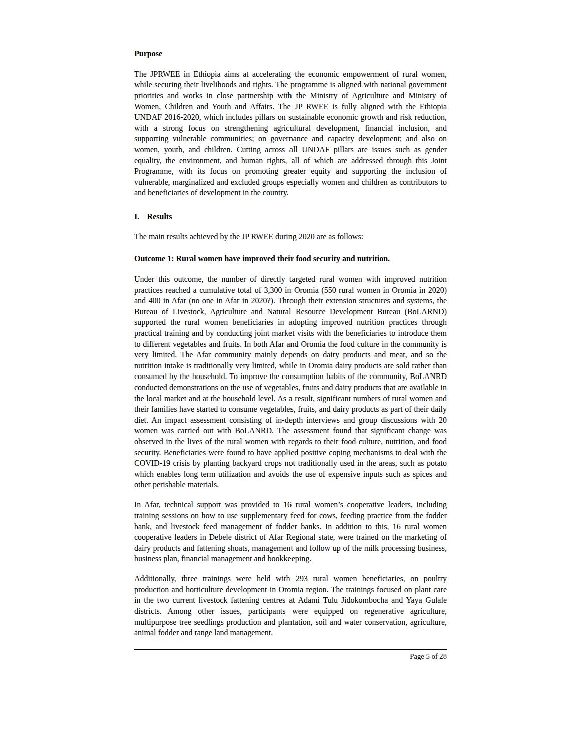Purpose
The JPRWEE in Ethiopia aims at accelerating the economic empowerment of rural women, while securing their livelihoods and rights. The programme is aligned with national government priorities and works in close partnership with the Ministry of Agriculture and Ministry of Women, Children and Youth and Affairs. The JP RWEE is fully aligned with the Ethiopia UNDAF 2016-2020, which includes pillars on sustainable economic growth and risk reduction, with a strong focus on strengthening agricultural development, financial inclusion, and supporting vulnerable communities; on governance and capacity development; and also on women, youth, and children. Cutting across all UNDAF pillars are issues such as gender equality, the environment, and human rights, all of which are addressed through this Joint Programme, with its focus on promoting greater equity and supporting the inclusion of vulnerable, marginalized and excluded groups especially women and children as contributors to and beneficiaries of development in the country.
I. Results
The main results achieved by the JP RWEE during 2020 are as follows:
Outcome 1: Rural women have improved their food security and nutrition.
Under this outcome, the number of directly targeted rural women with improved nutrition practices reached a cumulative total of 3,300 in Oromia (550 rural women in Oromia in 2020) and 400 in Afar (no one in Afar in 2020?). Through their extension structures and systems, the Bureau of Livestock, Agriculture and Natural Resource Development Bureau (BoLARND) supported the rural women beneficiaries in adopting improved nutrition practices through practical training and by conducting joint market visits with the beneficiaries to introduce them to different vegetables and fruits. In both Afar and Oromia the food culture in the community is very limited. The Afar community mainly depends on dairy products and meat, and so the nutrition intake is traditionally very limited, while in Oromia dairy products are sold rather than consumed by the household. To improve the consumption habits of the community, BoLANRD conducted demonstrations on the use of vegetables, fruits and dairy products that are available in the local market and at the household level. As a result, significant numbers of rural women and their families have started to consume vegetables, fruits, and dairy products as part of their daily diet. An impact assessment consisting of in-depth interviews and group discussions with 20 women was carried out with BoLANRD. The assessment found that significant change was observed in the lives of the rural women with regards to their food culture, nutrition, and food security. Beneficiaries were found to have applied positive coping mechanisms to deal with the COVID-19 crisis by planting backyard crops not traditionally used in the areas, such as potato which enables long term utilization and avoids the use of expensive inputs such as spices and other perishable materials.
In Afar, technical support was provided to 16 rural women’s cooperative leaders, including training sessions on how to use supplementary feed for cows, feeding practice from the fodder bank, and livestock feed management of fodder banks. In addition to this, 16 rural women cooperative leaders in Debele district of Afar Regional state, were trained on the marketing of dairy products and fattening shoats, management and follow up of the milk processing business, business plan, financial management and bookkeeping.
Additionally, three trainings were held with 293 rural women beneficiaries, on poultry production and horticulture development in Oromia region. The trainings focused on plant care in the two current livestock fattening centres at Adami Tulu Jidokombocha and Yaya Gulale districts. Among other issues, participants were equipped on regenerative agriculture, multipurpose tree seedlings production and plantation, soil and water conservation, agriculture, animal fodder and range land management.
Page 5 of 28